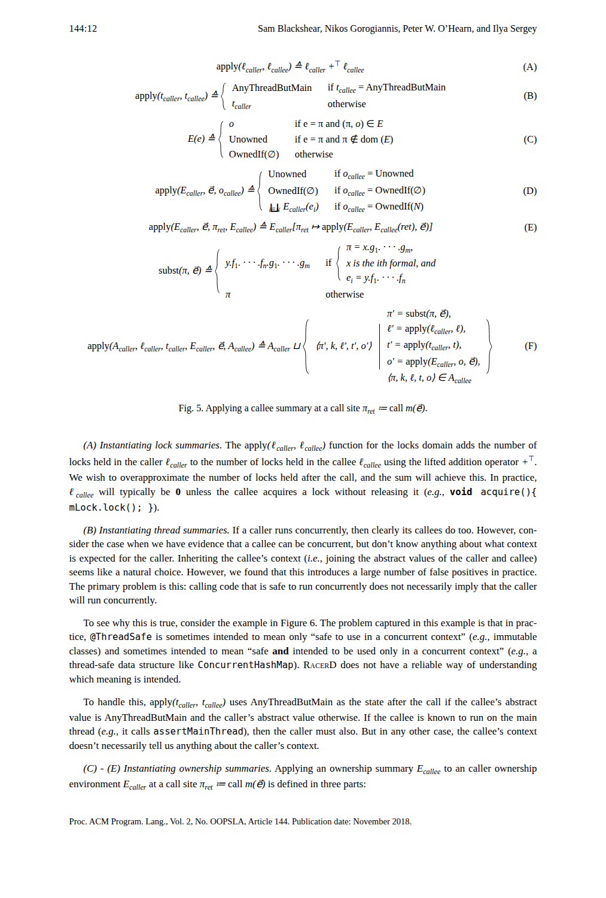144:12
Sam Blackshear, Nikos Gorogiannis, Peter W. O’Hearn, and Ilya Sergey
apply(ℓcaller, ℓcallee) ≙ ℓcaller +⊤ ℓcallee
(A)
apply(tcaller, tcallee) ≙ AnyThreadButMain if tcallee = AnyThreadButMain tcaller otherwise
(B)
E(e) ≙ oif e = π and (π, o) ∈ E Unowned if e = π and π ∉ dom (E) OwnedIf(∅) otherwise
(C)
apply(Ecaller, e⃗, ocallee) ≙ Unowned if ocallee = Unowned OwnedIf(∅) if ocallee = OwnedIf(∅) ⊔i∈N Ecaller(ei) if ocallee = OwnedIf(N)
(D)
apply(Ecaller, e⃗, πret, Ecallee) ≙ Ecaller[πret ↦ apply(Ecaller, Ecallee(ret), e⃗)]
(E)
subst(π, e⃗) ≙ y.f1. · · · .fn.g1. · · · .gm if π = x.g1. · · · .gm, x is the ith formal, and ei = y.f1. · · · .fn πotherwise
apply(Acaller, ℓcaller, tcaller, Ecaller, e⃗, Acallee) ≙ Acaller ⊔ ⟨π′, k, ℓ′, t′, o′⟩ π′ = subst(π, e⃗), ℓ′ = apply(ℓcaller, ℓ), t′ = apply(tcaller, t), o′ = apply(Ecaller, o, e⃗), ⟨π, k, ℓ, t, o⟩ ∈ Acallee
(F)
Fig. 5. Applying a callee summary at a call site πret ≔ call m(e⃗).
(A) Instantiating lock summaries. The apply(ℓcaller, ℓcallee) function for the locks domain adds the number of locks held in the caller ℓcaller to the number of locks held in the callee ℓcallee using the lifted addition operator +⊤. We wish to overapproximate the number of locks held after the call, and the sum will achieve this. In practice, ℓcallee will typically be 0 unless the callee acquires a lock without releasing it (e.g., void acquire(){ mLock.lock(); }).
(B) Instantiating thread summaries. If a caller runs concurrently, then clearly its callees do too. However, consider the case when we have evidence that a callee can be concurrent, but don’t know anything about what context is expected for the caller. Inheriting the callee’s context (i.e., joining the abstract values of the caller and callee) seems like a natural choice. However, we found that this introduces a large number of false positives in practice. The primary problem is this: calling code that is safe to run concurrently does not necessarily imply that the caller will run concurrently.
To see why this is true, consider the example in Figure 6. The problem captured in this example is that in practice, @ThreadSafe is sometimes intended to mean only “safe to use in a concurrent context” (e.g., immutable classes) and sometimes intended to mean “safe and intended to be used only in a concurrent context” (e.g., a thread-safe data structure like ConcurrentHashMap). RacerD does not have a reliable way of understanding which meaning is intended.
To handle this, apply(tcaller, tcallee) uses AnyThreadButMain as the state after the call if the callee’s abstract value is AnyThreadButMain and the caller’s abstract value otherwise. If the callee is known to run on the main thread (e.g., it calls assertMainThread), then the caller must also. But in any other case, the callee’s context doesn’t necessarily tell us anything about the caller’s context.
(C) - (E) Instantiating ownership summaries. Applying an ownership summary Ecallee to an caller ownership environment Ecaller at a call site πret ≔ call m(e⃗) is defined in three parts:
Proc. ACM Program. Lang., Vol. 2, No. OOPSLA, Article 144. Publication date: November 2018.